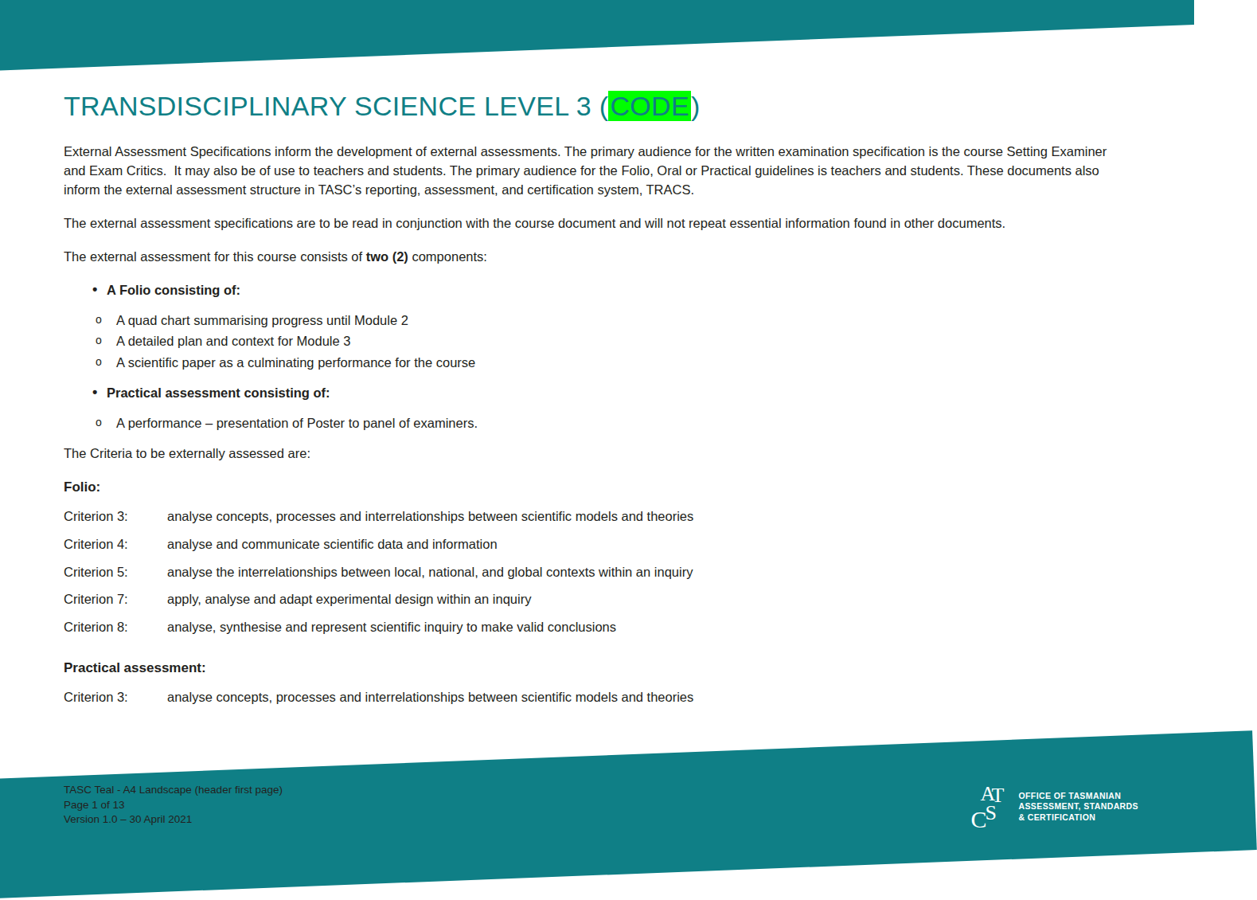External Assessment Specifications
Transdisciplinary Science Level 3 (CODE)
External Assessment Specifications inform the development of external assessments. The primary audience for the written examination specification is the course Setting Examiner and Exam Critics. It may also be of use to teachers and students. The primary audience for the Folio, Oral or Practical guidelines is teachers and students. These documents also inform the external assessment structure in TASC’s reporting, assessment, and certification system, TRACS.
The external assessment specifications are to be read in conjunction with the course document and will not repeat essential information found in other documents.
The external assessment for this course consists of two (2) components:
A Folio consisting of:
A quad chart summarising progress until Module 2
A detailed plan and context for Module 3
A scientific paper as a culminating performance for the course
Practical assessment consisting of:
A performance – presentation of Poster to panel of examiners.
The Criteria to be externally assessed are:
Folio:
| Criterion 3: | analyse concepts, processes and interrelationships between scientific models and theories |
| Criterion 4: | analyse and communicate scientific data and information |
| Criterion 5: | analyse the interrelationships between local, national, and global contexts within an inquiry |
| Criterion 7: | apply, analyse and adapt experimental design within an inquiry |
| Criterion 8: | analyse, synthesise and represent scientific inquiry to make valid conclusions |
Practical assessment:
| Criterion 3: | analyse concepts, processes and interrelationships between scientific models and theories |
TASC Teal - A4 Landscape (header first page)
Page 1 of 13
Version 1.0 – 30 April 2021
A T S C
Office of Tasmanian
Assessment, Standards
& Certification